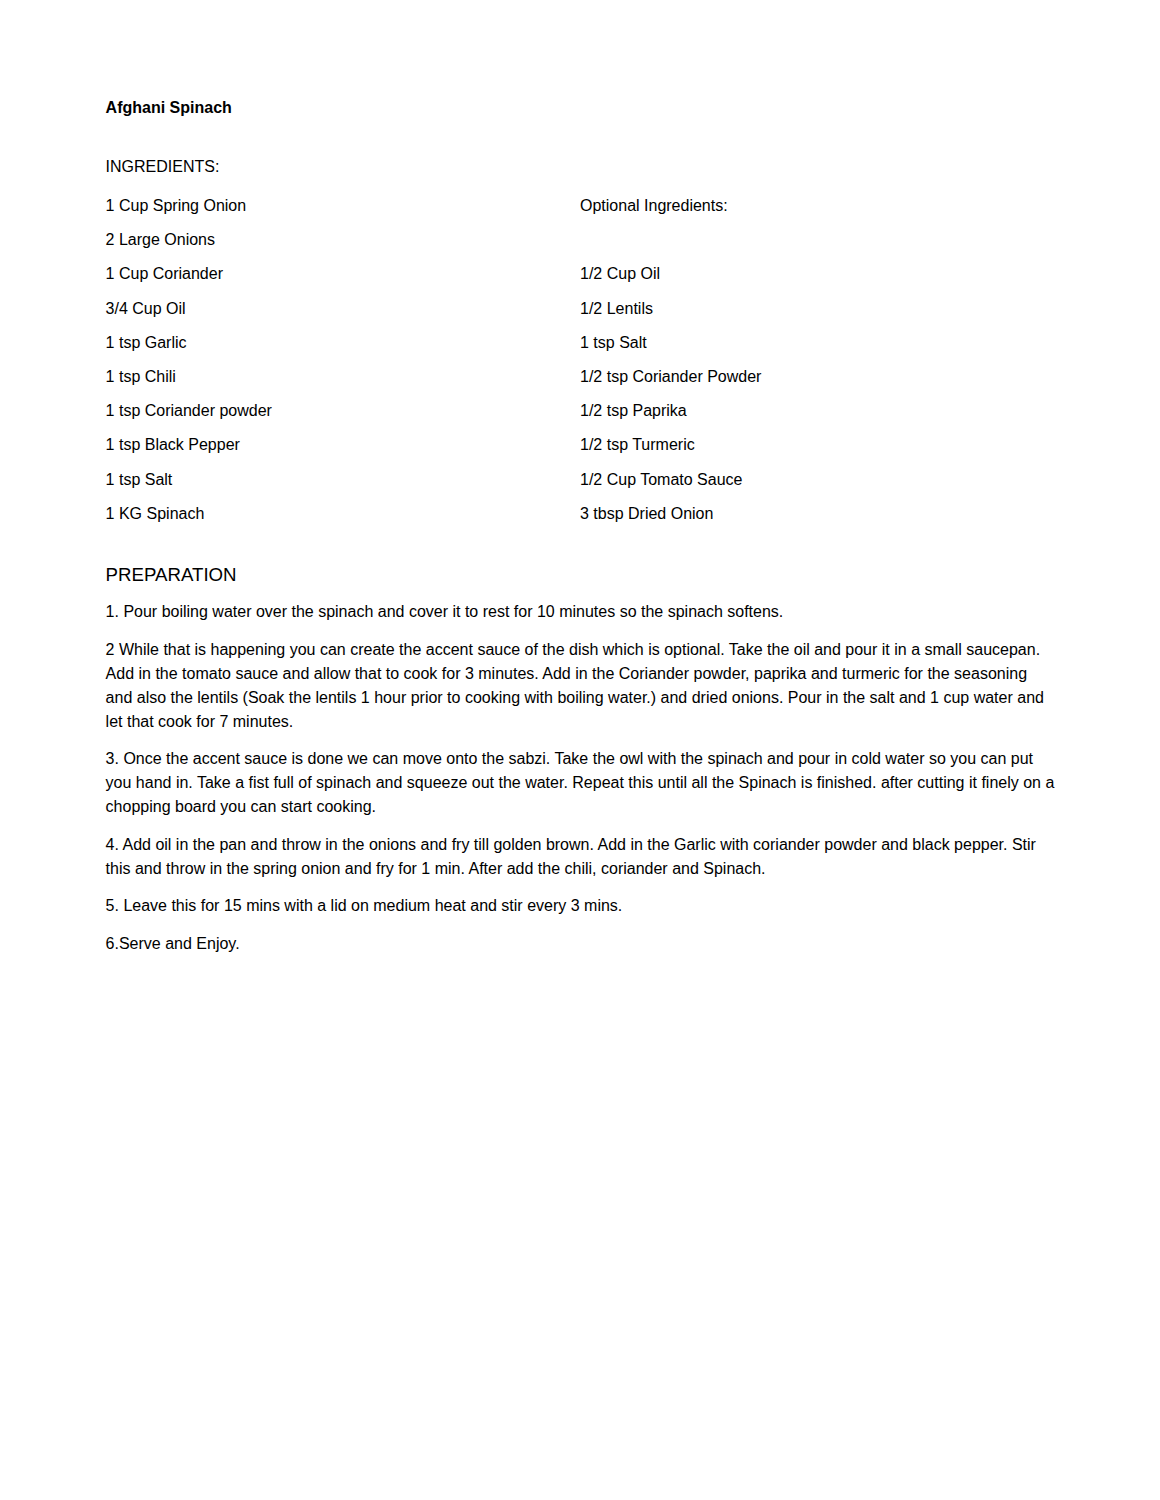Afghani Spinach
INGREDIENTS:
| 1 Cup Spring Onion | Optional Ingredients: |
| 2 Large Onions | |
| 1 Cup Coriander | 1/2 Cup Oil |
| 3/4 Cup Oil | 1/2 Lentils |
| 1 tsp Garlic | 1 tsp Salt |
| 1 tsp Chili | 1/2 tsp Coriander Powder |
| 1 tsp Coriander powder | 1/2 tsp Paprika |
| 1 tsp Black Pepper | 1/2 tsp Turmeric |
| 1 tsp Salt | 1/2 Cup Tomato Sauce |
| 1 KG Spinach | 3 tbsp Dried Onion |
PREPARATION
1. Pour boiling water over the spinach and cover it to rest for 10 minutes so the spinach softens.
2 While that is happening you can create the accent sauce of the dish which is optional. Take the oil and pour it in a small saucepan. Add in the tomato sauce and allow that to cook for 3 minutes. Add in the Coriander powder, paprika and turmeric for the seasoning and also the lentils (Soak the lentils 1 hour prior to cooking with boiling water.) and dried onions. Pour in the salt and 1 cup water and let that cook for 7 minutes.
3. Once the accent sauce is done we can move onto the sabzi. Take the owl with the spinach and pour in cold water so you can put you hand in. Take a fist full of spinach and squeeze out the water. Repeat this until all the Spinach is finished. after cutting it finely on a chopping board you can start cooking.
4. Add oil in the pan and throw in the onions and fry till golden brown. Add in the Garlic with coriander powder and black pepper. Stir this and throw in the spring onion and fry for 1 min. After add the chili, coriander and Spinach.
5. Leave this for 15 mins with a lid on medium heat and stir every 3 mins.
6.Serve and Enjoy.